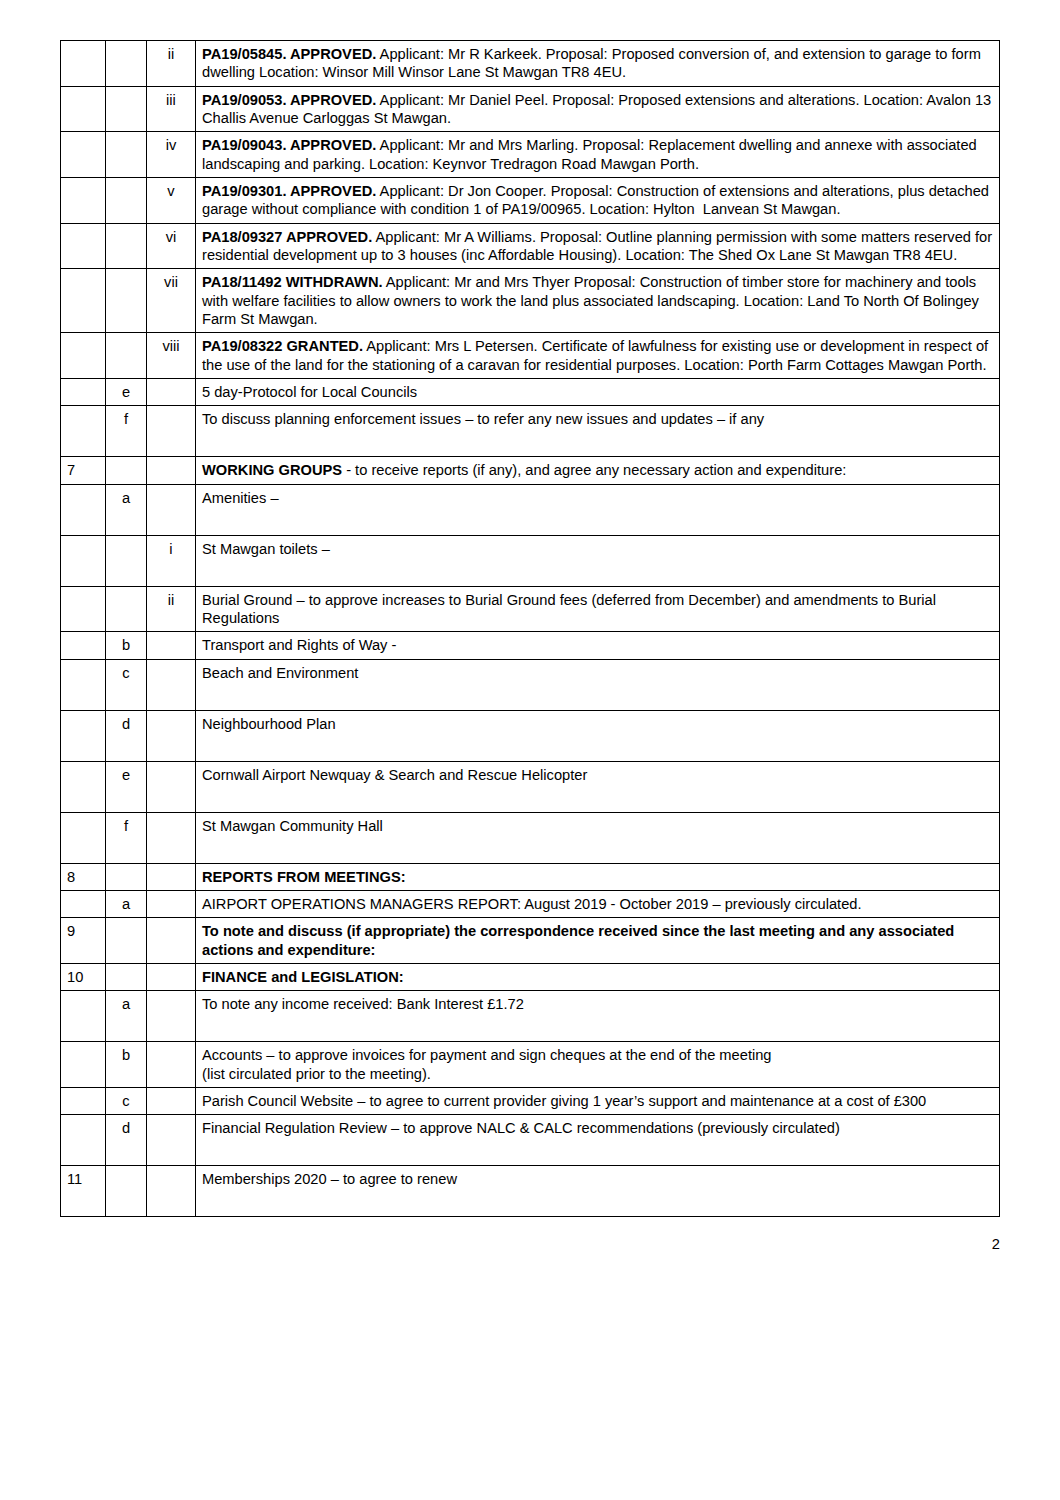| | | ii | PA19/05845. APPROVED. Applicant: Mr R Karkeek. Proposal: Proposed conversion of, and extension to garage to form dwelling Location: Winsor Mill Winsor Lane St Mawgan TR8 4EU. |
| | | iii | PA19/09053. APPROVED. Applicant: Mr Daniel Peel. Proposal: Proposed extensions and alterations. Location: Avalon 13 Challis Avenue Carloggas St Mawgan. |
| | | iv | PA19/09043. APPROVED. Applicant: Mr and Mrs Marling. Proposal: Replacement dwelling and annexe with associated landscaping and parking. Location: Keynvor Tredragon Road Mawgan Porth. |
| | | v | PA19/09301. APPROVED. Applicant: Dr Jon Cooper. Proposal: Construction of extensions and alterations, plus detached garage without compliance with condition 1 of PA19/00965. Location: Hylton Lanvean St Mawgan. |
| | | vi | PA18/09327 APPROVED. Applicant: Mr A Williams. Proposal: Outline planning permission with some matters reserved for residential development up to 3 houses (inc Affordable Housing). Location: The Shed Ox Lane St Mawgan TR8 4EU. |
| | | vii | PA18/11492 WITHDRAWN. Applicant: Mr and Mrs Thyer Proposal: Construction of timber store for machinery and tools with welfare facilities to allow owners to work the land plus associated landscaping. Location: Land To North Of Bolingey Farm St Mawgan. |
| | | viii | PA19/08322 GRANTED. Applicant: Mrs L Petersen. Certificate of lawfulness for existing use or development in respect of the use of the land for the stationing of a caravan for residential purposes. Location: Porth Farm Cottages Mawgan Porth. |
| | e | | 5 day-Protocol for Local Councils |
| | f | | To discuss planning enforcement issues – to refer any new issues and updates – if any |
| 7 | | | WORKING GROUPS - to receive reports (if any), and agree any necessary action and expenditure: |
| | a | | Amenities – |
| | | i | St Mawgan toilets – |
| | | ii | Burial Ground – to approve increases to Burial Ground fees (deferred from December) and amendments to Burial Regulations |
| | b | | Transport and Rights of Way - |
| | c | | Beach and Environment |
| | d | | Neighbourhood Plan |
| | e | | Cornwall Airport Newquay & Search and Rescue Helicopter |
| | f | | St Mawgan Community Hall |
| 8 | | | REPORTS FROM MEETINGS: |
| | a | | AIRPORT OPERATIONS MANAGERS REPORT: August 2019 - October 2019 – previously circulated. |
| 9 | | | To note and discuss (if appropriate) the correspondence received since the last meeting and any associated actions and expenditure: |
| 10 | | | FINANCE and LEGISLATION: |
| | a | | To note any income received: Bank Interest £1.72 |
| | b | | Accounts – to approve invoices for payment and sign cheques at the end of the meeting (list circulated prior to the meeting). |
| | c | | Parish Council Website – to agree to current provider giving 1 year’s support and maintenance at a cost of £300 |
| | d | | Financial Regulation Review – to approve NALC & CALC recommendations (previously circulated) |
| 11 | | | Memberships 2020 – to agree to renew |
2